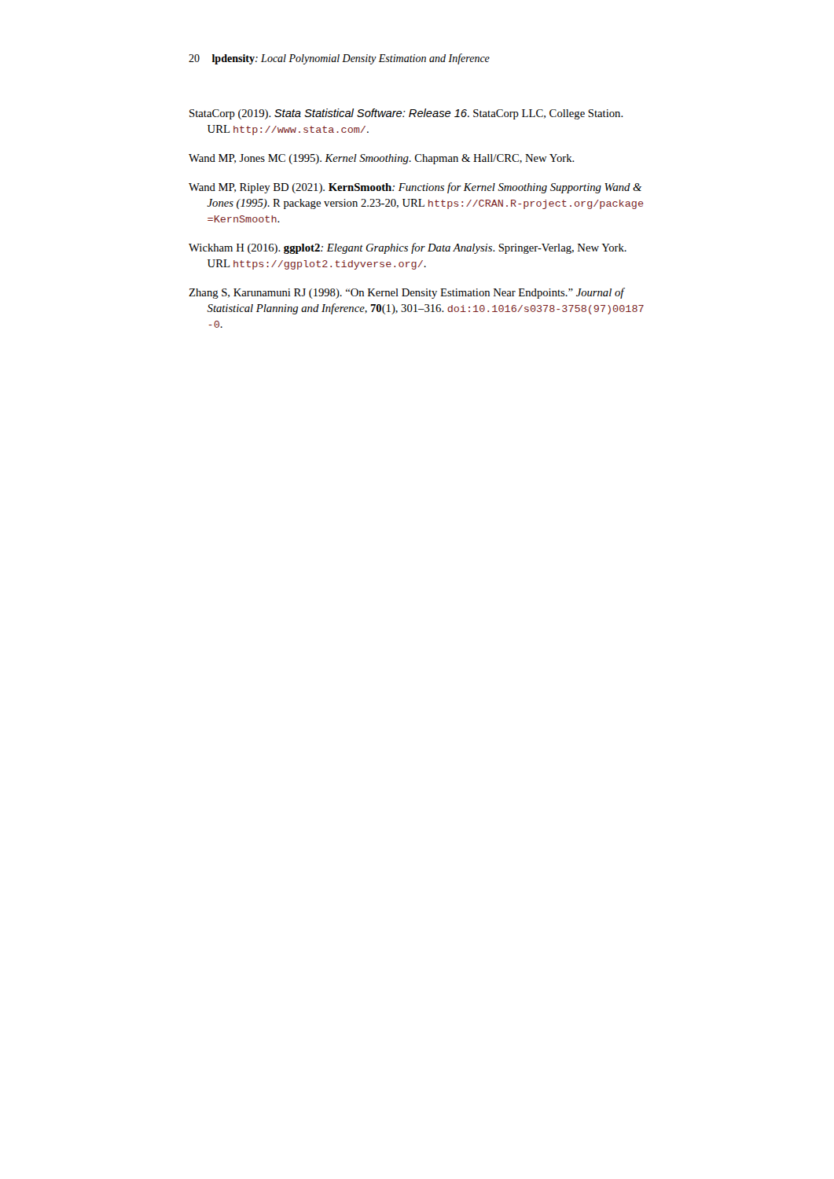20 lpdensity: Local Polynomial Density Estimation and Inference
References
StataCorp (2019). Stata Statistical Software: Release 16. StataCorp LLC, College Station. URL http://www.stata.com/.
Wand MP, Jones MC (1995). Kernel Smoothing. Chapman & Hall/CRC, New York.
Wand MP, Ripley BD (2021). KernSmooth: Functions for Kernel Smoothing Supporting Wand & Jones (1995). R package version 2.23-20, URL https://CRAN.R-project.org/package=KernSmooth.
Wickham H (2016). ggplot2: Elegant Graphics for Data Analysis. Springer-Verlag, New York. URL https://ggplot2.tidyverse.org/.
Zhang S, Karunamuni RJ (1998). “On Kernel Density Estimation Near Endpoints.” Journal of Statistical Planning and Inference, 70(1), 301–316. doi:10.1016/s0378-3758(97)00187-0.